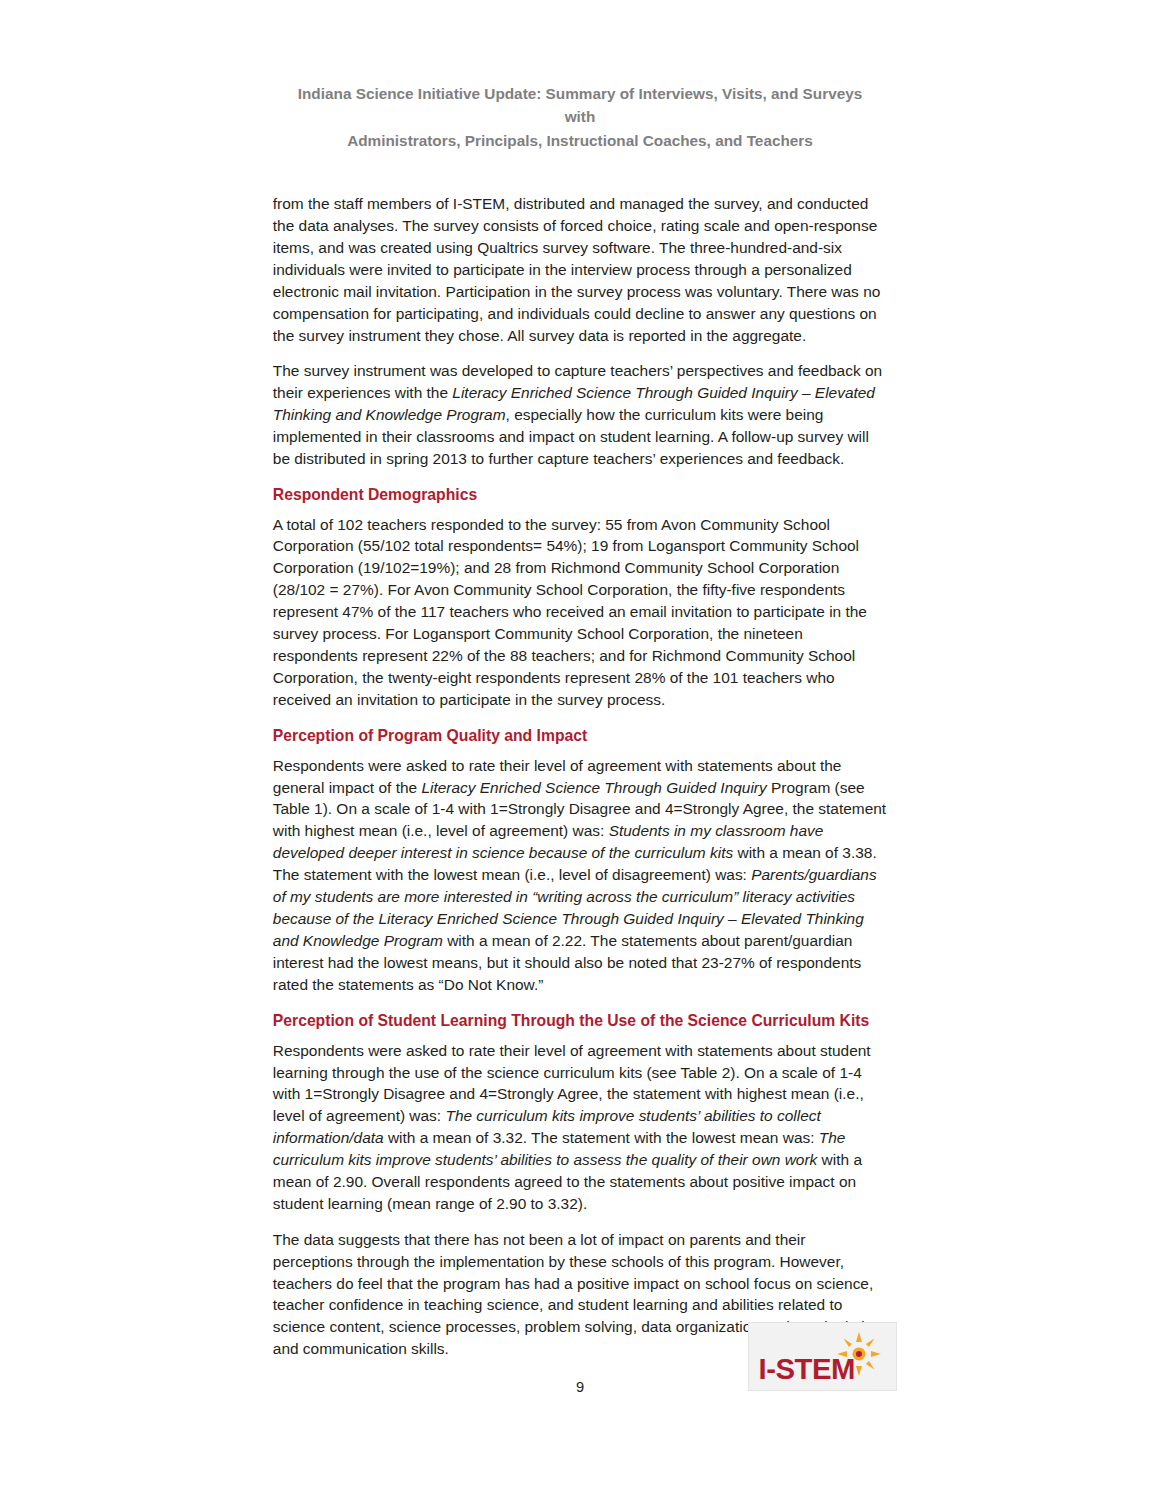Indiana Science Initiative Update: Summary of Interviews, Visits, and Surveys with Administrators, Principals, Instructional Coaches, and Teachers
from the staff members of I-STEM, distributed and managed the survey, and conducted the data analyses. The survey consists of forced choice, rating scale and open-response items, and was created using Qualtrics survey software. The three-hundred-and-six individuals were invited to participate in the interview process through a personalized electronic mail invitation. Participation in the survey process was voluntary. There was no compensation for participating, and individuals could decline to answer any questions on the survey instrument they chose. All survey data is reported in the aggregate.
The survey instrument was developed to capture teachers’ perspectives and feedback on their experiences with the Literacy Enriched Science Through Guided Inquiry – Elevated Thinking and Knowledge Program, especially how the curriculum kits were being implemented in their classrooms and impact on student learning. A follow-up survey will be distributed in spring 2013 to further capture teachers’ experiences and feedback.
Respondent Demographics
A total of 102 teachers responded to the survey: 55 from Avon Community School Corporation (55/102 total respondents= 54%); 19 from Logansport Community School Corporation (19/102=19%); and 28 from Richmond Community School Corporation (28/102 = 27%). For Avon Community School Corporation, the fifty-five respondents represent 47% of the 117 teachers who received an email invitation to participate in the survey process. For Logansport Community School Corporation, the nineteen respondents represent 22% of the 88 teachers; and for Richmond Community School Corporation, the twenty-eight respondents represent 28% of the 101 teachers who received an invitation to participate in the survey process.
Perception of Program Quality and Impact
Respondents were asked to rate their level of agreement with statements about the general impact of the Literacy Enriched Science Through Guided Inquiry Program (see Table 1). On a scale of 1-4 with 1=Strongly Disagree and 4=Strongly Agree, the statement with highest mean (i.e., level of agreement) was: Students in my classroom have developed deeper interest in science because of the curriculum kits with a mean of 3.38. The statement with the lowest mean (i.e., level of disagreement) was: Parents/guardians of my students are more interested in “writing across the curriculum” literacy activities because of the Literacy Enriched Science Through Guided Inquiry – Elevated Thinking and Knowledge Program with a mean of 2.22. The statements about parent/guardian interest had the lowest means, but it should also be noted that 23-27% of respondents rated the statements as “Do Not Know.”
Perception of Student Learning Through the Use of the Science Curriculum Kits
Respondents were asked to rate their level of agreement with statements about student learning through the use of the science curriculum kits (see Table 2). On a scale of 1-4 with 1=Strongly Disagree and 4=Strongly Agree, the statement with highest mean (i.e., level of agreement) was: The curriculum kits improve students’ abilities to collect information/data with a mean of 3.32. The statement with the lowest mean was: The curriculum kits improve students’ abilities to assess the quality of their own work with a mean of 2.90. Overall respondents agreed to the statements about positive impact on student learning (mean range of 2.90 to 3.32).
The data suggests that there has not been a lot of impact on parents and their perceptions through the implementation by these schools of this program. However, teachers do feel that the program has had a positive impact on school focus on science, teacher confidence in teaching science, and student learning and abilities related to science content, science processes, problem solving, data organization and manipulation, and communication skills.
I-STEM
9